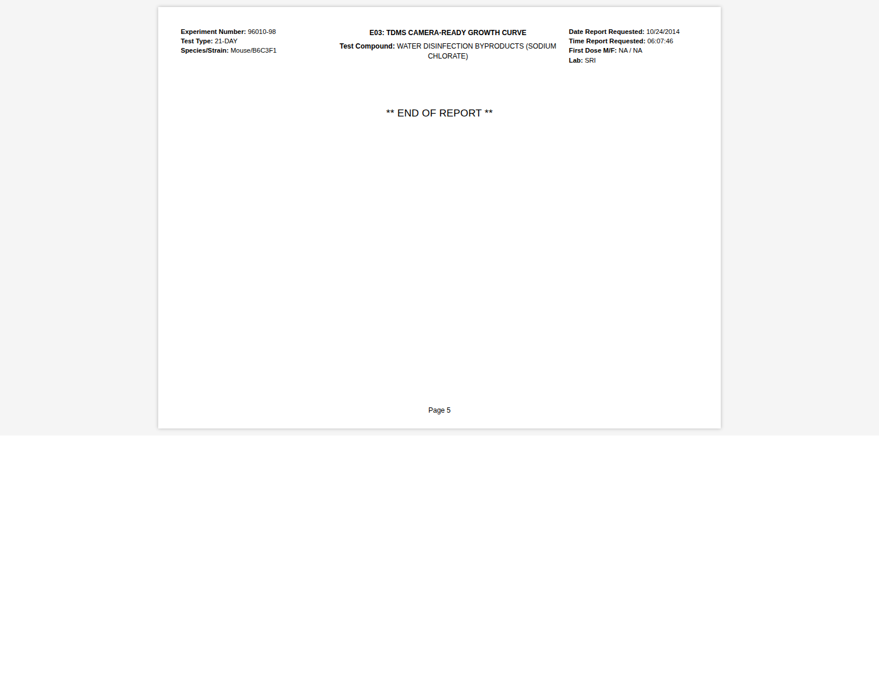Experiment Number: 96010-98
Test Type: 21-DAY
Species/Strain: Mouse/B6C3F1
E03: TDMS CAMERA-READY GROWTH CURVE
Test Compound: WATER DISINFECTION BYPRODUCTS (SODIUM CHLORATE)
Date Report Requested: 10/24/2014
Time Report Requested: 06:07:46
First Dose M/F: NA / NA
Lab: SRI
** END OF REPORT **
Page 5